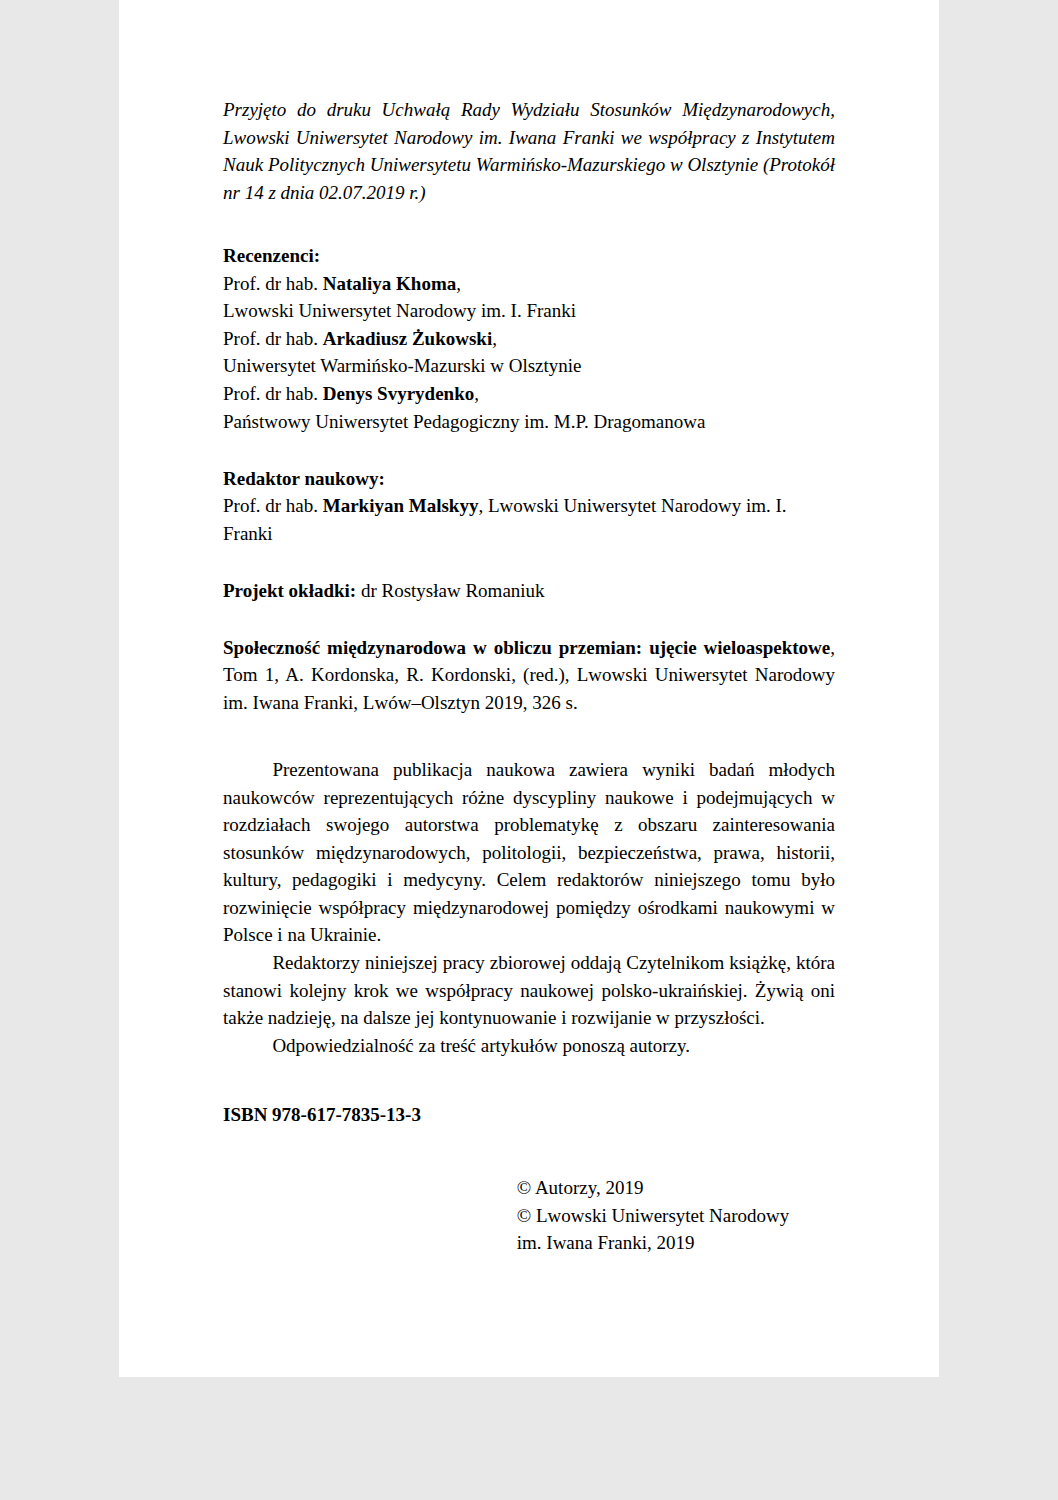Przyjęto do druku Uchwałą Rady Wydziału Stosunków Międzynarodowych, Lwowski Uniwersytet Narodowy im. Iwana Franki we współpracy z Instytutem Nauk Politycznych Uniwersytetu Warmińsko-Mazurskiego w Olsztynie (Protokół nr 14 z dnia 02.07.2019 r.)
Recenzenci:
Prof. dr hab. Nataliya Khoma,
Lwowski Uniwersytet Narodowy im. I. Franki
Prof. dr hab. Arkadiusz Żukowski,
Uniwersytet Warmińsko-Mazurski w Olsztynie
Prof. dr hab. Denys Svyrydenko,
Państwowy Uniwersytet Pedagogiczny im. M.P. Dragomanowa
Redaktor naukowy:
Prof. dr hab. Markiyan Malskyy, Lwowski Uniwersytet Narodowy im. I. Franki
Projekt okładki: dr Rostysław Romaniuk
Społeczność międzynarodowa w obliczu przemian: ujęcie wieloaspektowe, Tom 1, A. Kordonska, R. Kordonski, (red.), Lwowski Uniwersytet Narodowy im. Iwana Franki, Lwów–Olsztyn 2019, 326 s.
Prezentowana publikacja naukowa zawiera wyniki badań młodych naukowców reprezentujących różne dyscypliny naukowe i podejmujących w rozdziałach swojego autorstwa problematykę z obszaru zainteresowania stosunków międzynarodowych, politologii, bezpieczeństwa, prawa, historii, kultury, pedagogiki i medycyny. Celem redaktorów niniejszego tomu było rozwinięcie współpracy międzynarodowej pomiędzy ośrodkami naukowymi w Polsce i na Ukrainie.
Redaktorzy niniejszej pracy zbiorowej oddają Czytelnikom książkę, która stanowi kolejny krok we współpracy naukowej polsko-ukraińskiej. Żywią oni także nadzieję, na dalsze jej kontynuowanie i rozwijanie w przyszłości.
Odpowiedzialność za treść artykułów ponoszą autorzy.
ISBN 978-617-7835-13-3
© Autorzy, 2019
© Lwowski Uniwersytet Narodowy
im. Iwana Franki, 2019